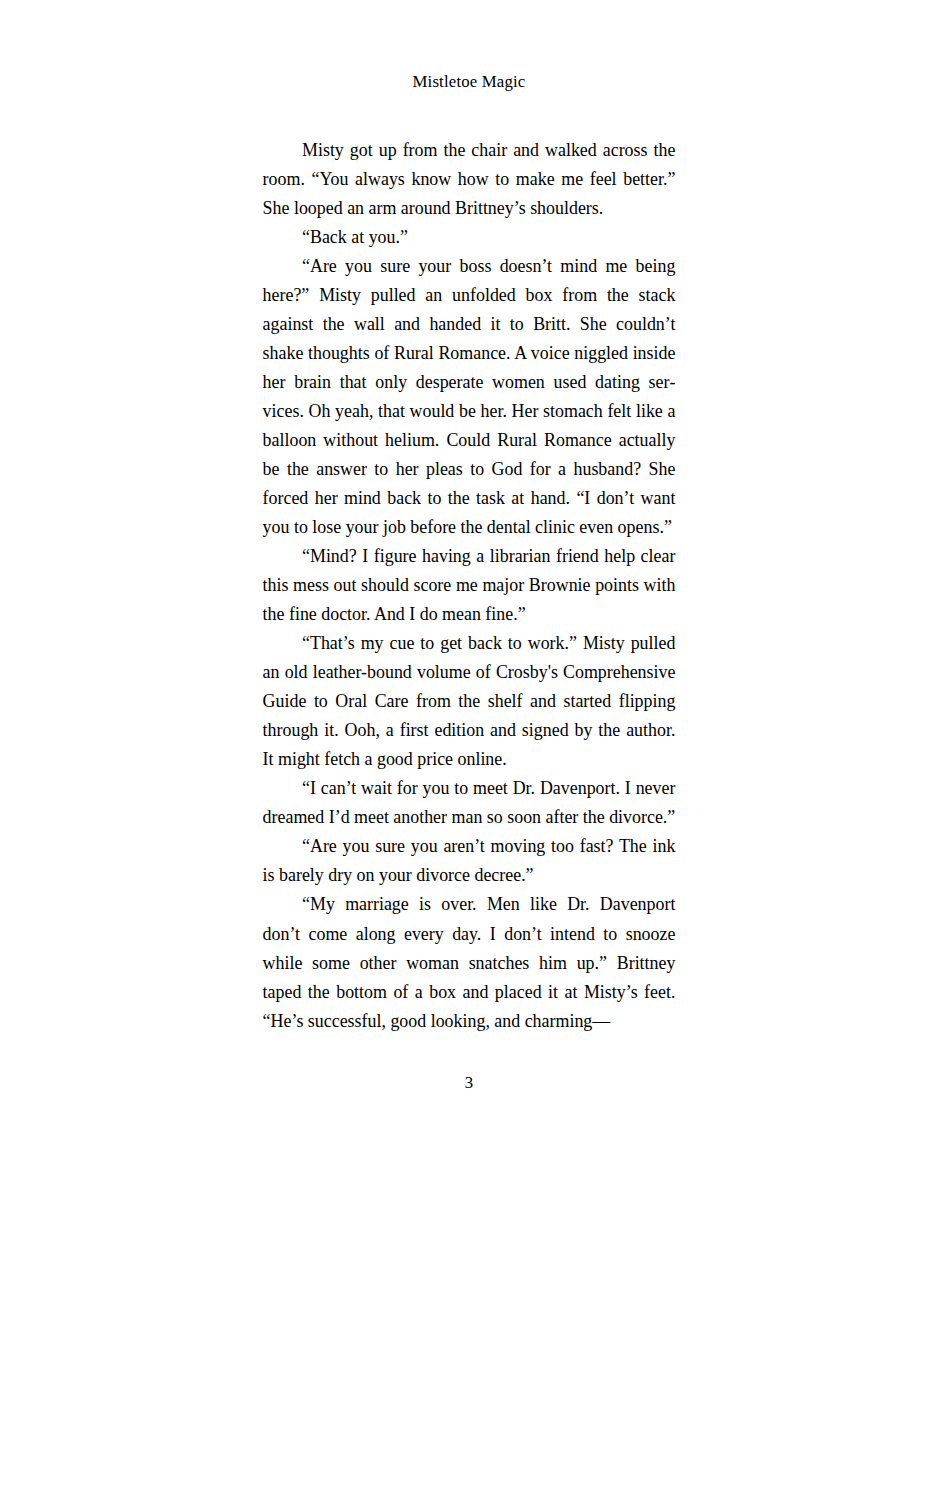Mistletoe Magic
Misty got up from the chair and walked across the room. “You always know how to make me feel better.” She looped an arm around Brittney’s shoulders.
“Back at you.”
“Are you sure your boss doesn’t mind me being here?” Misty pulled an unfolded box from the stack against the wall and handed it to Britt. She couldn’t shake thoughts of Rural Romance. A voice niggled inside her brain that only desperate women used dating services. Oh yeah, that would be her. Her stomach felt like a balloon without helium. Could Rural Romance actually be the answer to her pleas to God for a husband? She forced her mind back to the task at hand. “I don’t want you to lose your job before the dental clinic even opens.”
“Mind? I figure having a librarian friend help clear this mess out should score me major Brownie points with the fine doctor. And I do mean fine.”
“That’s my cue to get back to work.” Misty pulled an old leather-bound volume of Crosby's Comprehensive Guide to Oral Care from the shelf and started flipping through it. Ooh, a first edition and signed by the author. It might fetch a good price online.
“I can’t wait for you to meet Dr. Davenport. I never dreamed I’d meet another man so soon after the divorce.”
“Are you sure you aren’t moving too fast? The ink is barely dry on your divorce decree.”
“My marriage is over. Men like Dr. Davenport don’t come along every day. I don’t intend to snooze while some other woman snatches him up.” Brittney taped the bottom of a box and placed it at Misty’s feet. “He’s successful, good looking, and charming—
3